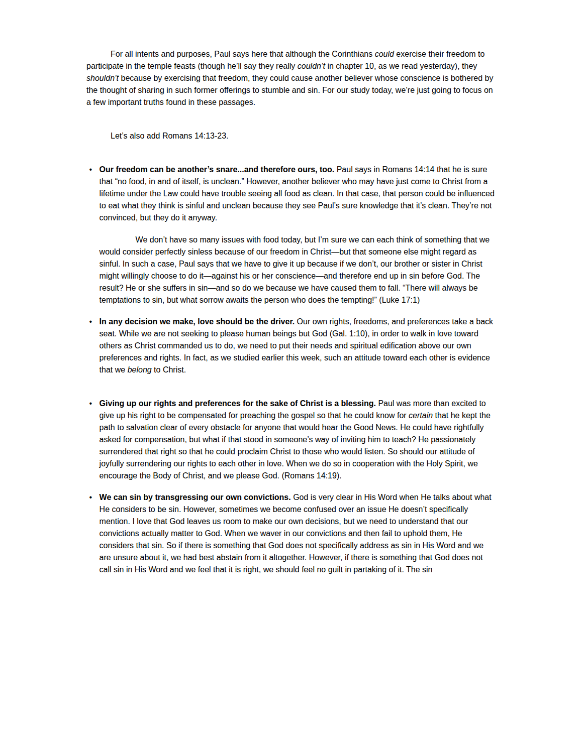For all intents and purposes, Paul says here that although the Corinthians could exercise their freedom to participate in the temple feasts (though he’ll say they really couldn’t in chapter 10, as we read yesterday), they shouldn’t because by exercising that freedom, they could cause another believer whose conscience is bothered by the thought of sharing in such former offerings to stumble and sin. For our study today, we’re just going to focus on a few important truths found in these passages.
Let’s also add Romans 14:13-23.
Our freedom can be another’s snare...and therefore ours, too. Paul says in Romans 14:14 that he is sure that “no food, in and of itself, is unclean.” However, another believer who may have just come to Christ from a lifetime under the Law could have trouble seeing all food as clean. In that case, that person could be influenced to eat what they think is sinful and unclean because they see Paul’s sure knowledge that it’s clean. They’re not convinced, but they do it anyway.
We don’t have so many issues with food today, but I’m sure we can each think of something that we would consider perfectly sinless because of our freedom in Christ—but that someone else might regard as sinful. In such a case, Paul says that we have to give it up because if we don’t, our brother or sister in Christ might willingly choose to do it—against his or her conscience—and therefore end up in sin before God. The result? He or she suffers in sin—and so do we because we have caused them to fall. “There will always be temptations to sin, but what sorrow awaits the person who does the tempting!” (Luke 17:1)
In any decision we make, love should be the driver. Our own rights, freedoms, and preferences take a back seat. While we are not seeking to please human beings but God (Gal. 1:10), in order to walk in love toward others as Christ commanded us to do, we need to put their needs and spiritual edification above our own preferences and rights. In fact, as we studied earlier this week, such an attitude toward each other is evidence that we belong to Christ.
Giving up our rights and preferences for the sake of Christ is a blessing. Paul was more than excited to give up his right to be compensated for preaching the gospel so that he could know for certain that he kept the path to salvation clear of every obstacle for anyone that would hear the Good News. He could have rightfully asked for compensation, but what if that stood in someone’s way of inviting him to teach? He passionately surrendered that right so that he could proclaim Christ to those who would listen. So should our attitude of joyfully surrendering our rights to each other in love. When we do so in cooperation with the Holy Spirit, we encourage the Body of Christ, and we please God. (Romans 14:19).
We can sin by transgressing our own convictions. God is very clear in His Word when He talks about what He considers to be sin. However, sometimes we become confused over an issue He doesn’t specifically mention. I love that God leaves us room to make our own decisions, but we need to understand that our convictions actually matter to God. When we waver in our convictions and then fail to uphold them, He considers that sin. So if there is something that God does not specifically address as sin in His Word and we are unsure about it, we had best abstain from it altogether. However, if there is something that God does not call sin in His Word and we feel that it is right, we should feel no guilt in partaking of it. The sin